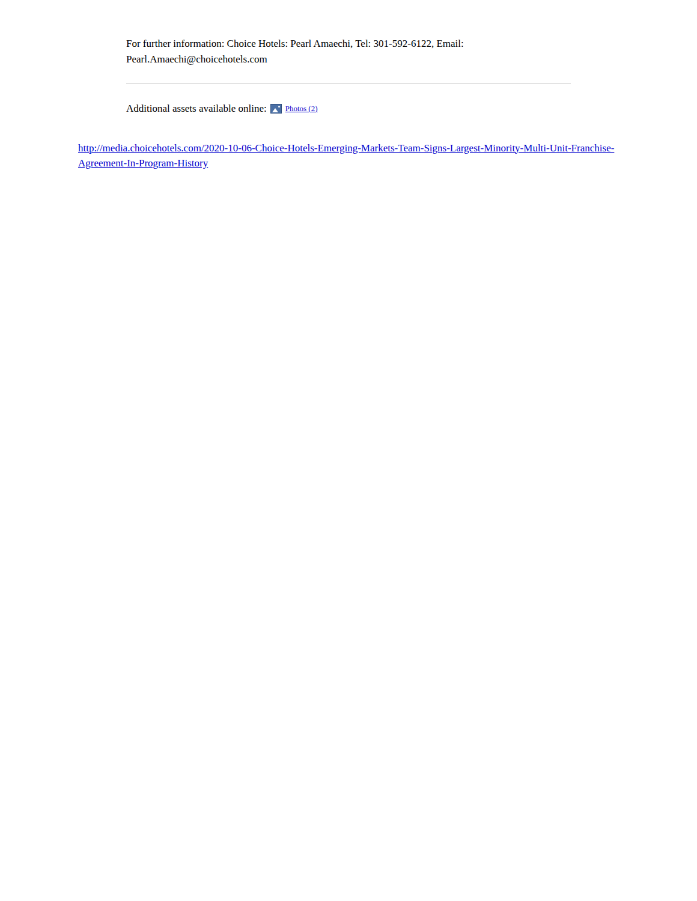For further information: Choice Hotels: Pearl Amaechi, Tel: 301-592-6122, Email: Pearl.Amaechi@choicehotels.com
Additional assets available online: Photos (2)
http://media.choicehotels.com/2020-10-06-Choice-Hotels-Emerging-Markets-Team-Signs-Largest-Minority-Multi-Unit-Franchise-Agreement-In-Program-History